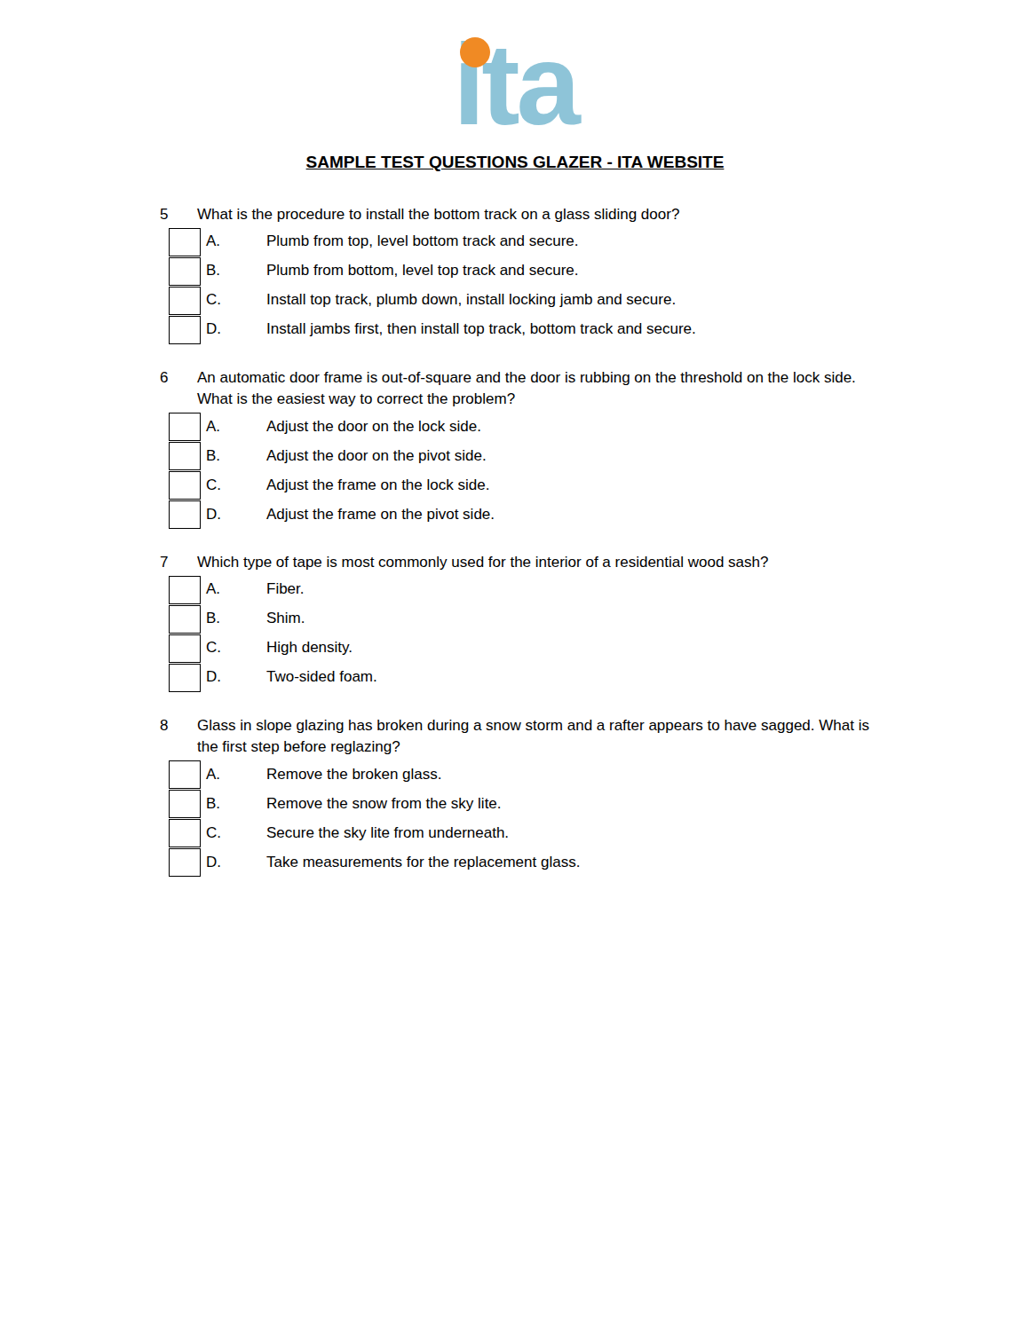ita
SAMPLE TEST QUESTIONS GLAZER - ITA WEBSITE
5
What is the procedure to install the bottom track on a glass sliding door?
A.
Plumb from top, level bottom track and secure.
B.
Plumb from bottom, level top track and secure.
C.
Install top track, plumb down, install locking jamb and secure.
D.
Install jambs first, then install top track, bottom track and secure.
6
An automatic door frame is out-of-square and the door is rubbing on the threshold on the lock side. What is the easiest way to correct the problem?
A.
Adjust the door on the lock side.
B.
Adjust the door on the pivot side.
C.
Adjust the frame on the lock side.
D.
Adjust the frame on the pivot side.
7
Which type of tape is most commonly used for the interior of a residential wood sash?
A.
Fiber.
B.
Shim.
C.
High density.
D.
Two-sided foam.
8
Glass in slope glazing has broken during a snow storm and a rafter appears to have sagged. What is the first step before reglazing?
A.
Remove the broken glass.
B.
Remove the snow from the sky lite.
C.
Secure the sky lite from underneath.
D.
Take measurements for the replacement glass.